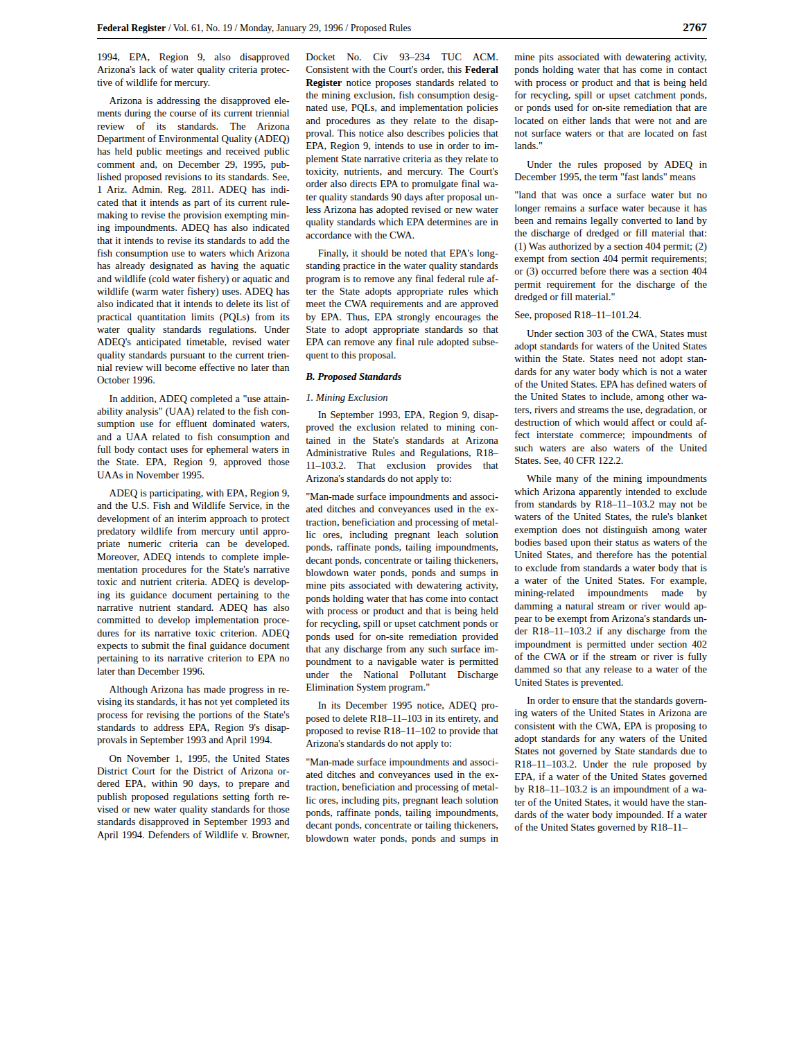Federal Register / Vol. 61, No. 19 / Monday, January 29, 1996 / Proposed Rules
2767
1994, EPA, Region 9, also disapproved Arizona's lack of water quality criteria protective of wildlife for mercury.
Arizona is addressing the disapproved elements during the course of its current triennial review of its standards. The Arizona Department of Environmental Quality (ADEQ) has held public meetings and received public comment and, on December 29, 1995, published proposed revisions to its standards. See, 1 Ariz. Admin. Reg. 2811. ADEQ has indicated that it intends as part of its current rulemaking to revise the provision exempting mining impoundments. ADEQ has also indicated that it intends to revise its standards to add the fish consumption use to waters which Arizona has already designated as having the aquatic and wildlife (cold water fishery) or aquatic and wildlife (warm water fishery) uses. ADEQ has also indicated that it intends to delete its list of practical quantitation limits (PQLs) from its water quality standards regulations. Under ADEQ's anticipated timetable, revised water quality standards pursuant to the current triennial review will become effective no later than October 1996.
In addition, ADEQ completed a "use attainability analysis" (UAA) related to the fish consumption use for effluent dominated waters, and a UAA related to fish consumption and full body contact uses for ephemeral waters in the State. EPA, Region 9, approved those UAAs in November 1995.
ADEQ is participating, with EPA, Region 9, and the U.S. Fish and Wildlife Service, in the development of an interim approach to protect predatory wildlife from mercury until appropriate numeric criteria can be developed. Moreover, ADEQ intends to complete implementation procedures for the State's narrative toxic and nutrient criteria. ADEQ is developing its guidance document pertaining to the narrative nutrient standard. ADEQ has also committed to develop implementation procedures for its narrative toxic criterion. ADEQ expects to submit the final guidance document pertaining to its narrative criterion to EPA no later than December 1996.
Although Arizona has made progress in revising its standards, it has not yet completed its process for revising the portions of the State's standards to address EPA, Region 9's disapprovals in September 1993 and April 1994.
On November 1, 1995, the United States District Court for the District of Arizona ordered EPA, within 90 days, to prepare and publish proposed regulations setting forth revised or new water quality standards for those standards disapproved in September 1993 and April 1994. Defenders of Wildlife v. Browner, Docket No. Civ 93–234 TUC ACM. Consistent with the Court's order, this Federal Register notice proposes standards related to the mining exclusion, fish consumption designated use, PQLs, and implementation policies and procedures as they relate to the disapproval. This notice also describes policies that EPA, Region 9, intends to use in order to implement State narrative criteria as they relate to toxicity, nutrients, and mercury. The Court's order also directs EPA to promulgate final water quality standards 90 days after proposal unless Arizona has adopted revised or new water quality standards which EPA determines are in accordance with the CWA.
Finally, it should be noted that EPA's longstanding practice in the water quality standards program is to remove any final federal rule after the State adopts appropriate rules which meet the CWA requirements and are approved by EPA. Thus, EPA strongly encourages the State to adopt appropriate standards so that EPA can remove any final rule adopted subsequent to this proposal.
B. Proposed Standards
1. Mining Exclusion
In September 1993, EPA, Region 9, disapproved the exclusion related to mining contained in the State's standards at Arizona Administrative Rules and Regulations, R18–11–103.2. That exclusion provides that Arizona's standards do not apply to:
"Man-made surface impoundments and associated ditches and conveyances used in the extraction, beneficiation and processing of metallic ores, including pregnant leach solution ponds, raffinate ponds, tailing impoundments, decant ponds, concentrate or tailing thickeners, blowdown water ponds, ponds and sumps in mine pits associated with dewatering activity, ponds holding water that has come into contact with process or product and that is being held for recycling, spill or upset catchment ponds or ponds used for on-site remediation provided that any discharge from any such surface impoundment to a navigable water is permitted under the National Pollutant Discharge Elimination System program."
In its December 1995 notice, ADEQ proposed to delete R18–11–103 in its entirety, and proposed to revise R18–11–102 to provide that Arizona's standards do not apply to:
"Man-made surface impoundments and associated ditches and conveyances used in the extraction, beneficiation and processing of metallic ores, including pits, pregnant leach solution ponds, raffinate ponds, tailing impoundments, decant ponds, concentrate or tailing thickeners, blowdown water ponds, ponds and sumps in mine pits associated with dewatering activity, ponds holding water that has come in contact with process or product and that is being held for recycling, spill or upset catchment ponds, or ponds used for on-site remediation that are located on either lands that were not and are not surface waters or that are located on fast lands."
Under the rules proposed by ADEQ in December 1995, the term "fast lands" means
"land that was once a surface water but no longer remains a surface water because it has been and remains legally converted to land by the discharge of dredged or fill material that: (1) Was authorized by a section 404 permit; (2) exempt from section 404 permit requirements; or (3) occurred before there was a section 404 permit requirement for the discharge of the dredged or fill material."
See, proposed R18–11–101.24.
Under section 303 of the CWA, States must adopt standards for waters of the United States within the State. States need not adopt standards for any water body which is not a water of the United States. EPA has defined waters of the United States to include, among other waters, rivers and streams the use, degradation, or destruction of which would affect or could affect interstate commerce; impoundments of such waters are also waters of the United States. See, 40 CFR 122.2.
While many of the mining impoundments which Arizona apparently intended to exclude from standards by R18–11–103.2 may not be waters of the United States, the rule's blanket exemption does not distinguish among water bodies based upon their status as waters of the United States, and therefore has the potential to exclude from standards a water body that is a water of the United States. For example, mining-related impoundments made by damming a natural stream or river would appear to be exempt from Arizona's standards under R18–11–103.2 if any discharge from the impoundment is permitted under section 402 of the CWA or if the stream or river is fully dammed so that any release to a water of the United States is prevented.
In order to ensure that the standards governing waters of the United States in Arizona are consistent with the CWA, EPA is proposing to adopt standards for any waters of the United States not governed by State standards due to R18–11–103.2. Under the rule proposed by EPA, if a water of the United States governed by R18–11–103.2 is an impoundment of a water of the United States, it would have the standards of the water body impounded. If a water of the United States governed by R18–11–